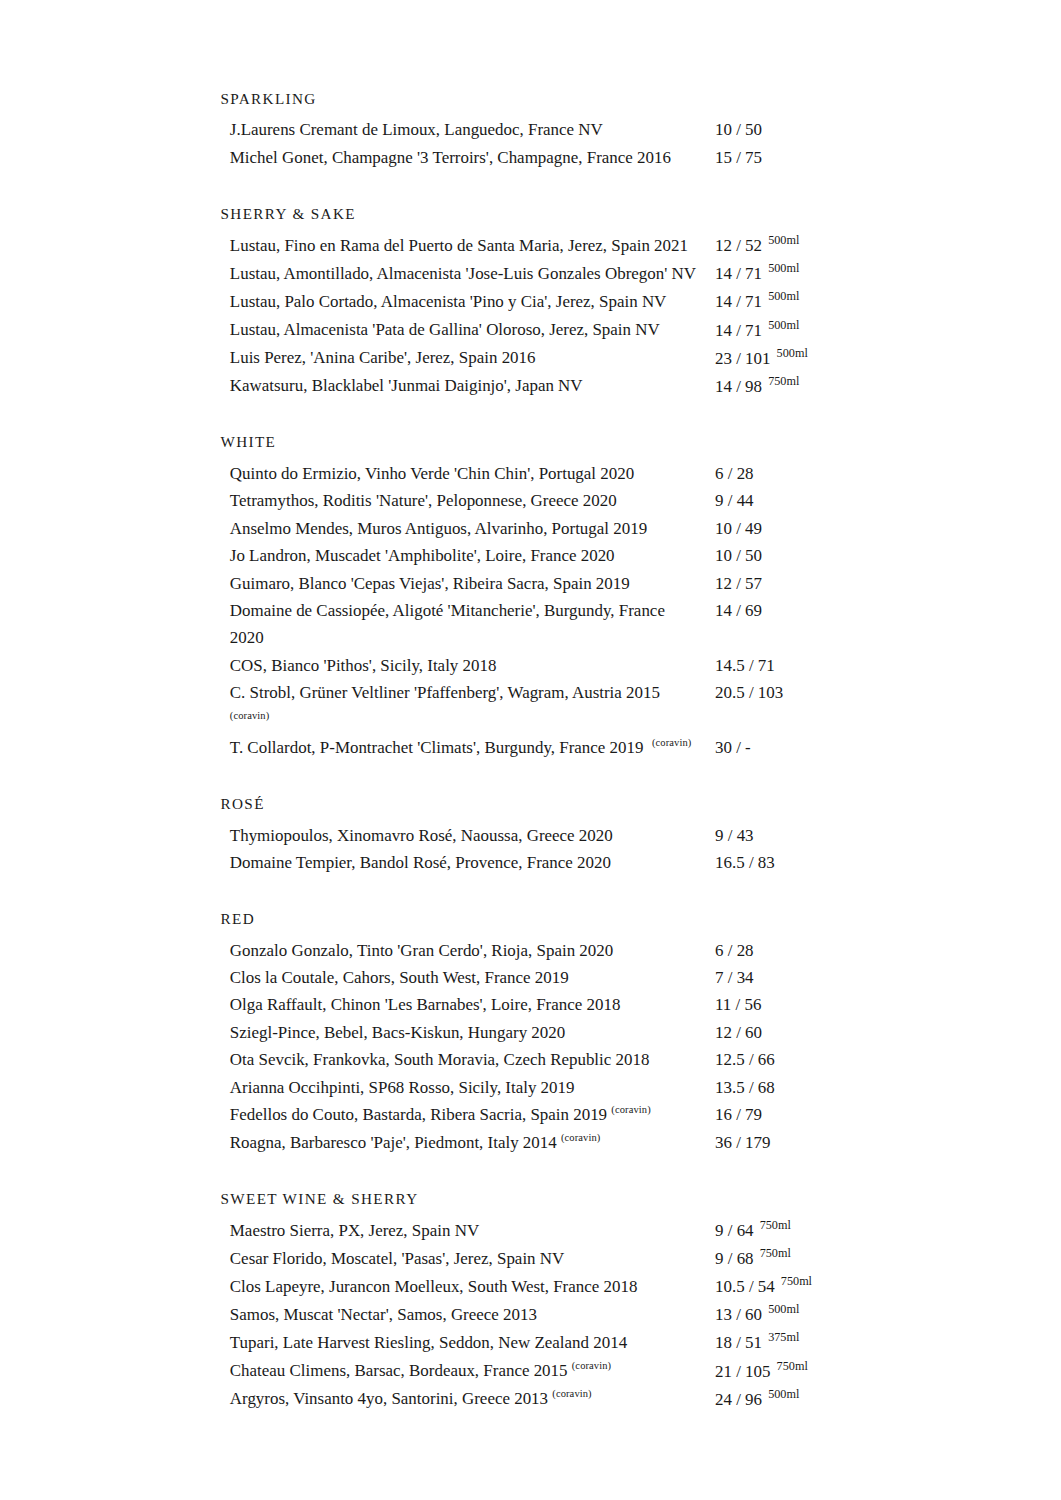Sparkling
J.Laurens Cremant de Limoux, Languedoc, France NV 10 / 50
Michel Gonet, Champagne '3 Terroirs', Champagne, France 201615 / 75
Sherry & Sake
Lustau, Fino en Rama del Puerto de Santa Maria, Jerez, Spain 202112 / 52 500ml
Lustau, Amontillado, Almacenista 'Jose-Luis Gonzales Obregon' NV 14 / 71 500ml
Lustau, Palo Cortado, Almacenista 'Pino y Cia', Jerez, Spain NV 14 / 71 500ml
Lustau, Almacenista 'Pata de Gallina' Oloroso, Jerez, Spain NV 14 / 71 500ml
Luis Perez, 'Anina Caribe', Jerez, Spain 201623 / 101 500ml
Kawatsuru, Blacklabel 'Junmai Daiginjo', Japan NV 14 / 98 750ml
White
Quinto do Ermizio, Vinho Verde 'Chin Chin', Portugal 20206 / 28
Tetramythos, Roditis 'Nature', Peloponnese, Greece 20209 / 44
Anselmo Mendes, Muros Antiguos, Alvarinho, Portugal 201910 / 49
Jo Landron, Muscadet 'Amphibolite', Loire, France 202010 / 50
Guimaro, Blanco 'Cepas Viejas', Ribeira Sacra, Spain 201912 / 57
Domaine de Cassiopée, Aligoté 'Mitancherie', Burgundy, France 202014 / 69
COS, Bianco 'Pithos', Sicily, Italy 201814.5 / 71
C. Strobl, Grüner Veltliner 'Pfaffenberg', Wagram, Austria 2015 (coravin) 20.5 / 103
T. Collardot, P-Montrachet 'Climats', Burgundy, France 2019 (coravin) 30 / -
Rosé
Thymiopoulos, Xinomavro Rosé, Naoussa, Greece 20209 / 43
Domaine Tempier, Bandol Rosé, Provence, France 202016.5 / 83
Red
Gonzalo Gonzalo, Tinto 'Gran Cerdo', Rioja, Spain 20206 / 28
Clos la Coutale, Cahors, South West, France 20197 / 34
Olga Raffault, Chinon 'Les Barnabes', Loire, France 201811 / 56
Sziegl-Pince, Bebel, Bacs-Kiskun, Hungary 202012 / 60
Ota Sevcik, Frankovka, South Moravia, Czech Republic 201812.5 / 66
Arianna Occihpinti, SP68 Rosso, Sicily, Italy 201913.5 / 68
Fedellos do Couto, Bastarda, Ribera Sacria, Spain 2019 (coravin) 16 / 79
Roagna, Barbaresco 'Paje', Piedmont, Italy 2014 (coravin) 36 / 179
Sweet Wine & Sherry
Maestro Sierra, PX, Jerez, Spain NV 9 / 64 750ml
Cesar Florido, Moscatel, 'Pasas', Jerez, Spain NV 9 / 68 750ml
Clos Lapeyre, Jurancon Moelleux, South West, France 201810.5 / 54 750ml
Samos, Muscat 'Nectar', Samos, Greece 201313 / 60 500ml
Tupari, Late Harvest Riesling, Seddon, New Zealand 201418 / 51 375ml
Chateau Climens, Barsac, Bordeaux, France 2015 (coravin) 21 / 105 750ml
Argyros, Vinsanto 4yo, Santorini, Greece 2013 (coravin) 24 / 96 500ml